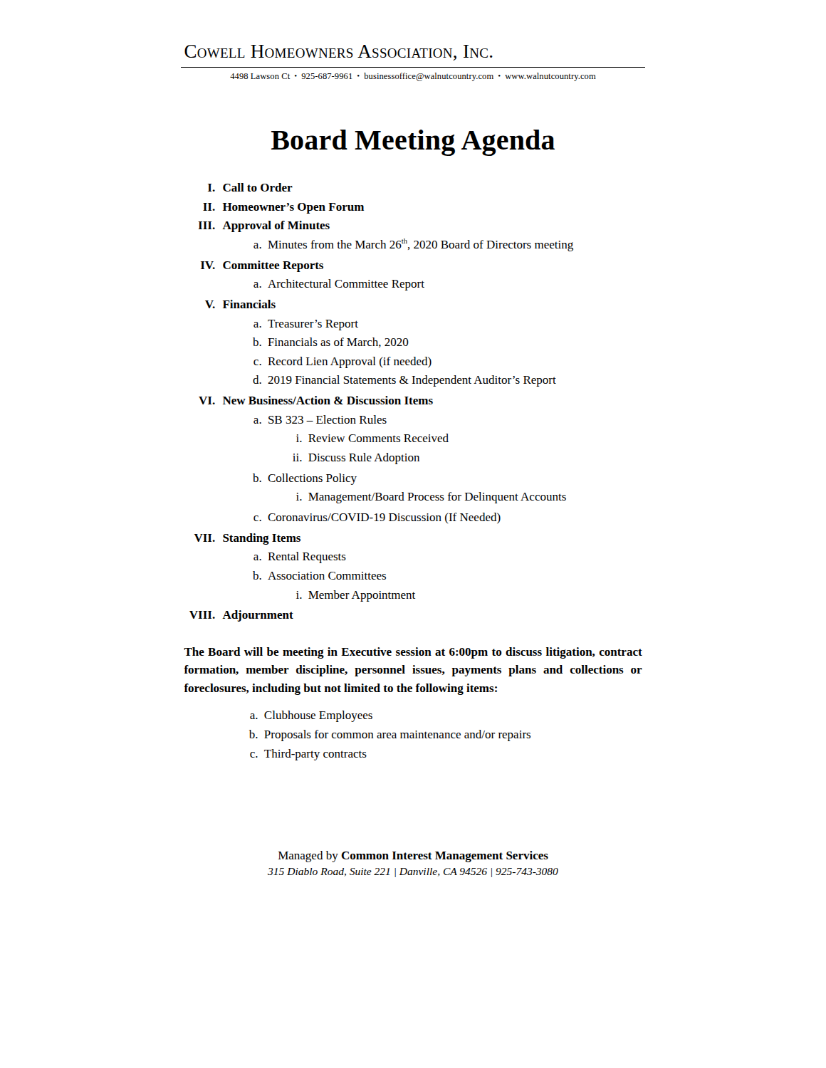Cowell Homeowners Association, Inc.
4498 Lawson Ct•925-687-9961•businessoffice@walnutcountry.com•www.walnutcountry.com
Board Meeting Agenda
Call to Order
Homeowner’s Open Forum
Approval of Minutes
Minutes from the March 26th, 2020 Board of Directors meeting
Committee Reports
Architectural Committee Report
Financials
Treasurer’s Report
Financials as of March, 2020
Record Lien Approval (if needed)
2019 Financial Statements & Independent Auditor’s Report
New Business/Action & Discussion Items
SB 323 – Election Rules
Review Comments Received
Discuss Rule Adoption
Collections Policy
Management/Board Process for Delinquent Accounts
Coronavirus/COVID-19 Discussion (If Needed)
Standing Items
Rental Requests
Association Committees
Member Appointment
Adjournment
The Board will be meeting in Executive session at 6:00pm to discuss litigation, contract formation, member discipline, personnel issues, payments plans and collections or foreclosures, including but not limited to the following items:
Clubhouse Employees
Proposals for common area maintenance and/or repairs
Third-party contracts
Managed by Common Interest Management Services
315 Diablo Road, Suite 221 | Danville, CA 94526 | 925-743-3080